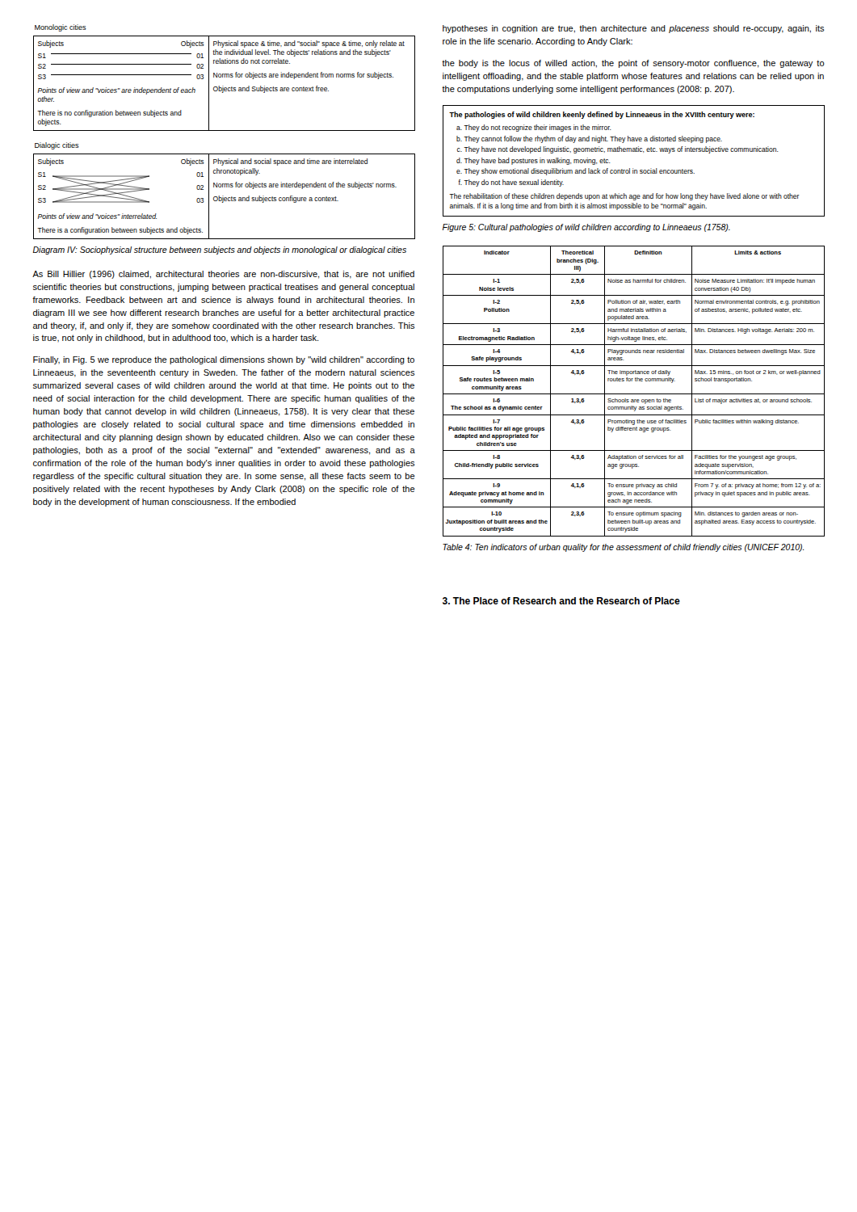Monologic cities
| Subjects Objects S1 01 S2 02 S3 03 Points of view and "voices" are independent of each other. There is no configuration between subjects and objects. | Physical space & time, and "social" space & time, only relate at the individual level. The objects' relations and the subjects' relations do not correlate. Norms for objects are independent from norms for subjects. Objects and Subjects are context free. |
Dialogic cities
| Subjects Objects S1 S2 S3 01 02 03 Points of view and "voices" interrelated. There is a configuration between subjects and objects. | Physical and social space and time are interrelated chronotopically. Norms for objects are interdependent of the subjects' norms. Objects and subjects configure a context. |
Diagram IV: Sociophysical structure between subjects and objects in monological or dialogical cities
As Bill Hillier (1996) claimed, architectural theories are non-discursive, that is, are not unified scientific theories but constructions, jumping between practical treatises and general conceptual frameworks. Feedback between art and science is always found in architectural theories. In diagram III we see how different research branches are useful for a better architectural practice and theory, if, and only if, they are somehow coordinated with the other research branches. This is true, not only in childhood, but in adulthood too, which is a harder task.
Finally, in Fig. 5 we reproduce the pathological dimensions shown by "wild children" according to Linneaeus, in the seventeenth century in Sweden. The father of the modern natural sciences summarized several cases of wild children around the world at that time. He points out to the need of social interaction for the child development. There are specific human qualities of the human body that cannot develop in wild children (Linneaeus, 1758). It is very clear that these pathologies are closely related to social cultural space and time dimensions embedded in architectural and city planning design shown by educated children. Also we can consider these pathologies, both as a proof of the social "external" and "extended" awareness, and as a confirmation of the role of the human body's inner qualities in order to avoid these pathologies regardless of the specific cultural situation they are. In some sense, all these facts seem to be positively related with the recent hypotheses by Andy Clark (2008) on the specific role of the body in the development of human consciousness. If the embodied
hypotheses in cognition are true, then architecture and placeness should re-occupy, again, its role in the life scenario. According to Andy Clark:
the body is the locus of willed action, the point of sensory-motor confluence, the gateway to intelligent offloading, and the stable platform whose features and relations can be relied upon in the computations underlying some intelligent performances (2008: p. 207).
The pathologies of wild children keenly defined by Linneaeus in the XVIIth century were:
They do not recognize their images in the mirror.
They cannot follow the rhythm of day and night. They have a distorted sleeping pace.
They have not developed linguistic, geometric, mathematic, etc. ways of intersubjective communication.
They have bad postures in walking, moving, etc.
They show emotional disequilibrium and lack of control in social encounters.
They do not have sexual identity.
The rehabilitation of these children depends upon at which age and for how long they have lived alone or with other animals. If it is a long time and from birth it is almost impossible to be "normal" again.
Figure 5: Cultural pathologies of wild children according to Linneaeus (1758).
| Indicator | Theoretical branches (Dig. III) | Definition | Limits & actions |
| --- | --- | --- | --- |
| I-1 Noise levels | 2,5,6 | Noise as harmful for children. | Noise Measure Limitation: It'll impede human conversation (40 Db) |
| I-2 Pollution | 2,5,6 | Pollution of air, water, earth and materials within a populated area. | Normal environmental controls, e.g. prohibition of asbestos, arsenic, polluted water, etc. |
| I-3 Electromagnetic Radiation | 2,5,6 | Harmful installation of aerials, high-voltage lines, etc. | Min. Distances. High voltage. Aerials: 200 m. |
| I-4 Safe playgrounds | 4,1,6 | Playgrounds near residential areas. | Max. Distances between dwellings Max. Size |
| I-5 Safe routes between main community areas | 4,3,6 | The importance of daily routes for the community. | Max. 15 mins., on foot or 2 km, or well-planned school transportation. |
| I-6 The school as a dynamic center | 1,3,6 | Schools are open to the community as social agents. | List of major activities at, or around schools. |
| I-7 Public facilities for all age groups adapted and appropriated for children's use | 4,3,6 | Promoting the use of facilities by different age groups. | Public facilities within walking distance. |
| I-8 Child-friendly public services | 4,3,6 | Adaptation of services for all age groups. | Facilities for the youngest age groups, adequate supervision, information/communication. |
| I-9 Adequate privacy at home and in community | 4,1,6 | To ensure privacy as child grows, in accordance with each age needs. | From 7 y. of a: privacy at home; from 12 y. of a: privacy in quiet spaces and in public areas. |
| I-10 Juxtaposition of built areas and the countryside | 2,3,6 | To ensure optimum spacing between built-up areas and countryside | Min. distances to garden areas or non-asphalted areas. Easy access to countryside. |
Table 4: Ten indicators of urban quality for the assessment of child friendly cities (UNICEF 2010).
3. The Place of Research and the Research of Place